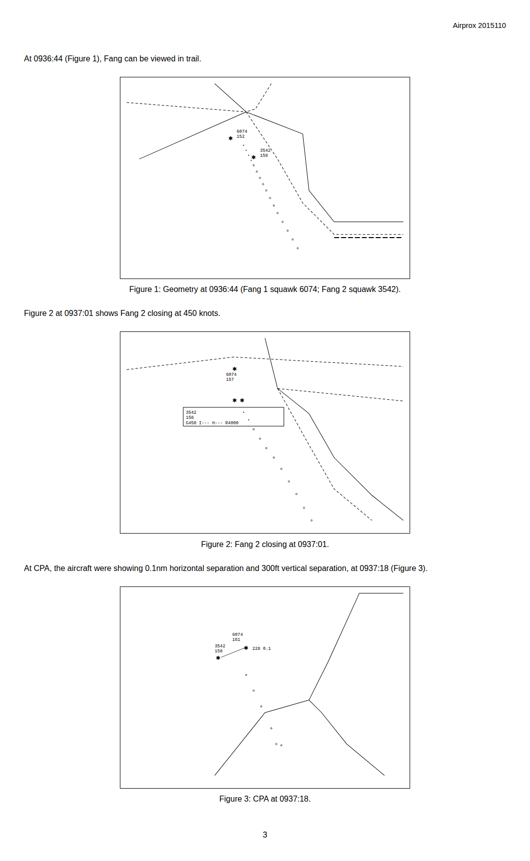Airprox 2015110
At 0936:44 (Figure 1), Fang can be viewed in trail.
6074 152 ✱ 3542 158 ✱
Figure 1: Geometry at 0936:44 (Fang 1 squawk 6074; Fang 2 squawk 3542).
Figure 2 at 0937:01 shows Fang 2 closing at 450 knots.
6074 157 ✱ ✱ ✱ 3542 158 G450 I--- H--- R4000
Figure 2: Fang 2 closing at 0937:01.
At CPA, the aircraft were showing 0.1nm horizontal separation and 300ft vertical separation, at 0937:18 (Figure 3).
6074 161 3542 158 ✱ ✱ 228 0.1
Figure 3: CPA at 0937:18.
3